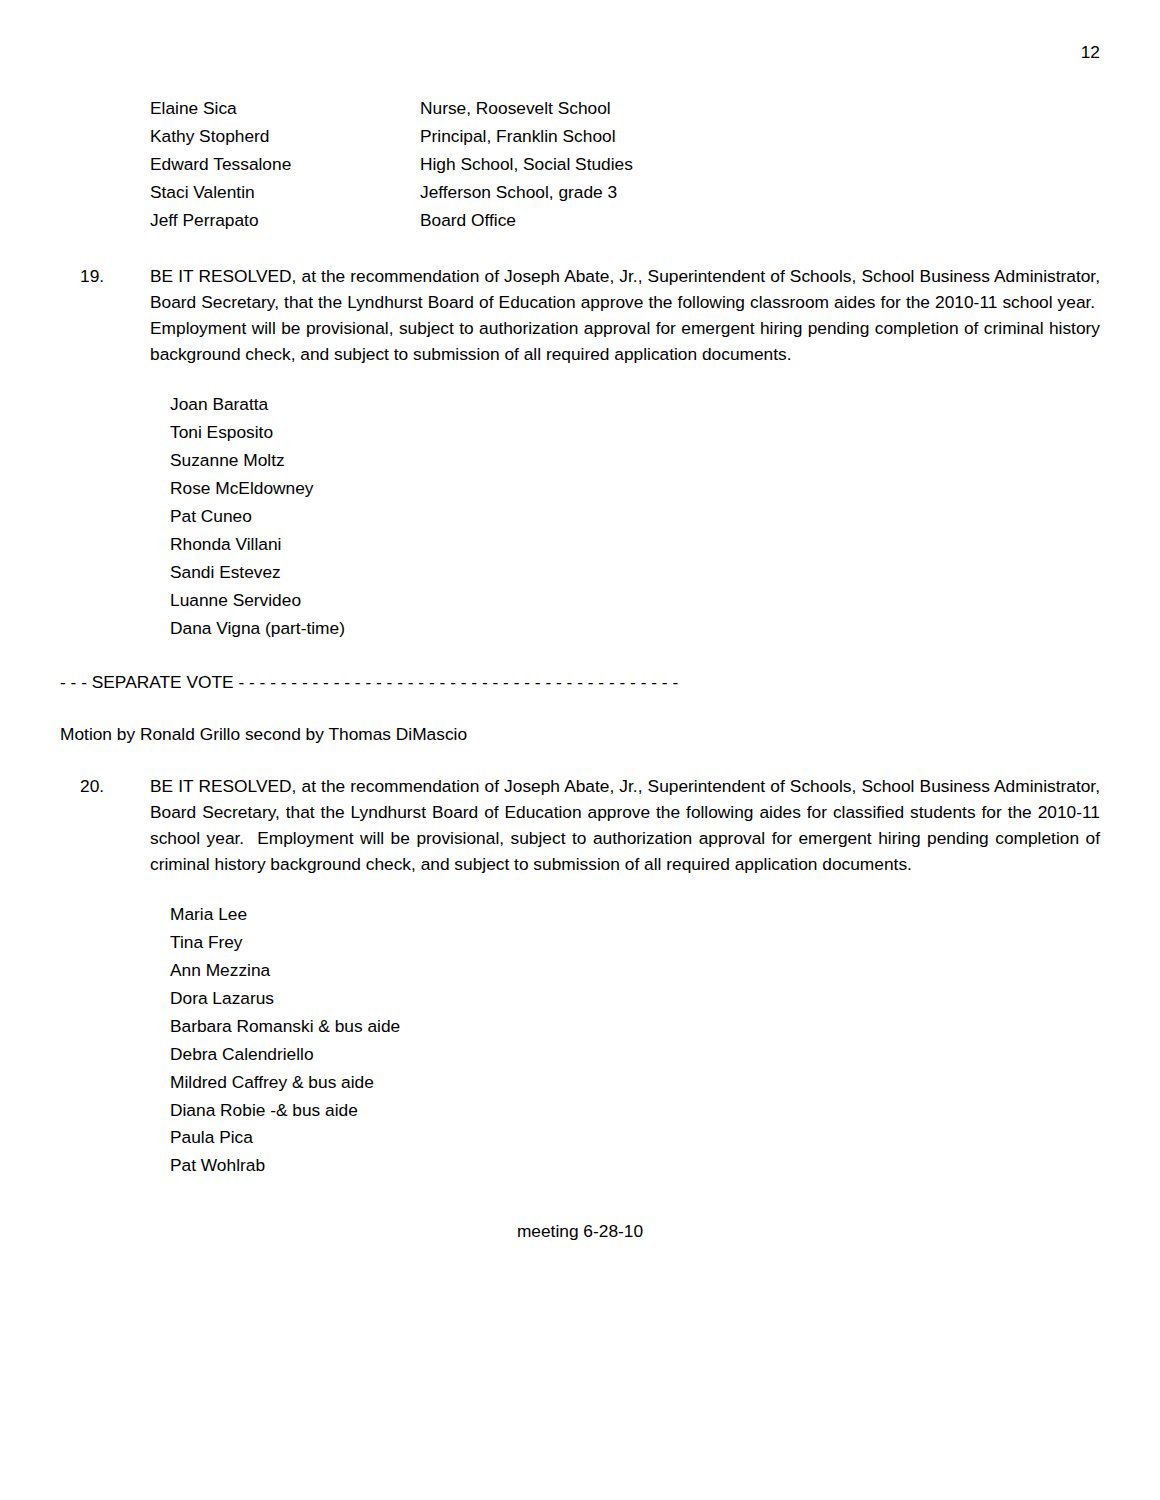12
Elaine Sica
Nurse, Roosevelt School
Kathy Stopherd
Principal, Franklin School
Edward Tessalone
High School, Social Studies
Staci Valentin
Jefferson School, grade 3
Jeff Perrapato
Board Office
19.
BE IT RESOLVED, at the recommendation of Joseph Abate, Jr., Superintendent of Schools, School Business Administrator, Board Secretary, that the Lyndhurst Board of Education approve the following classroom aides for the 2010-11 school year. Employment will be provisional, subject to authorization approval for emergent hiring pending completion of criminal history background check, and subject to submission of all required application documents.
Joan Baratta
Toni Esposito
Suzanne Moltz
Rose McEldowney
Pat Cuneo
Rhonda Villani
Sandi Estevez
Luanne Servideo
Dana Vigna (part-time)
- - - SEPARATE VOTE - - - - - - - - - - - - - - - - - - - - - - - - - - - - - - - - - - - - - - - - - -
Motion by Ronald Grillo second by Thomas DiMascio
20.
BE IT RESOLVED, at the recommendation of Joseph Abate, Jr., Superintendent of Schools, School Business Administrator, Board Secretary, that the Lyndhurst Board of Education approve the following aides for classified students for the 2010-11 school year. Employment will be provisional, subject to authorization approval for emergent hiring pending completion of criminal history background check, and subject to submission of all required application documents.
Maria Lee
Tina Frey
Ann Mezzina
Dora Lazarus
Barbara Romanski & bus aide
Debra Calendriello
Mildred Caffrey & bus aide
Diana Robie -& bus aide
Paula Pica
Pat Wohlrab
meeting 6-28-10